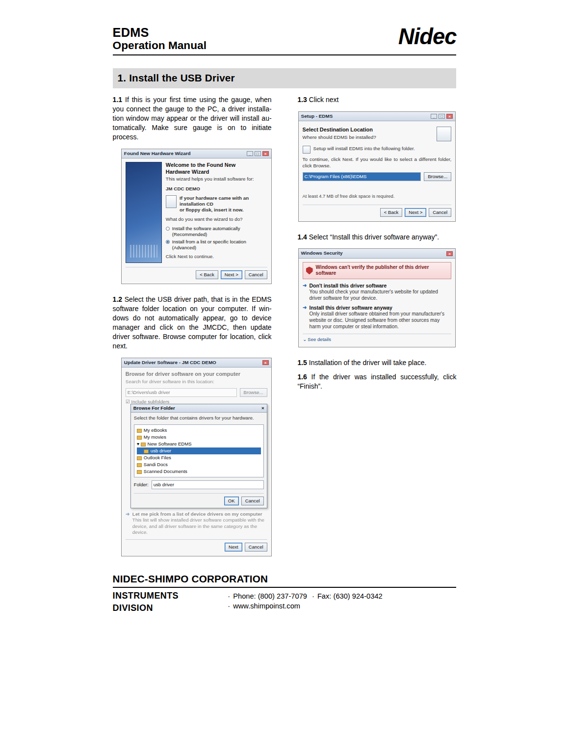EDMS
Operation Manual
Nidec
1. Install the USB Driver
1.1 If this is your first time using the gauge, when you connect the gauge to the PC, a driver installation window may appear or the driver will install automatically. Make sure gauge is on to initiate process.
Found New Hardware Wizard _□×
Welcome to the Found New
Hardware Wizard
This wizard helps you install software for:
JM CDC DEMO
If your hardware came with an installation CD
or floppy disk, insert it now.
What do you want the wizard to do?
Install the software automatically (Recommended)
Install from a list or specific location (Advanced)
Click Next to continue.
< Back Next > Cancel
1.2 Select the USB driver path, that is in the EDMS software folder location on your computer. If windows do not automatically appear, go to device manager and click on the JMCDC, then update driver software. Browse computer for location, click next.
Update Driver Software - JM CDC DEMO ×
Browse for driver software on your computer
Search for driver software in this location:
E:\Drivers\usb driver Browse...
☑ Include subfolders
Browse For Folder×
Select the folder that contains drivers for your hardware.
My eBooks
My movies
▾ New Software EDMS
usb driver
Outlook Files
Sandi Docs
Scanned Documents
Folder: usb driver
OK Cancel
➜
Let me pick from a list of device drivers on my computer
This list will show installed driver software compatible with the device, and all driver software in the same category as the device.
Next Cancel
1.3 Click next
Setup - EDMS _□×
Select Destination Location
Where should EDMS be installed?
Setup will install EDMS into the following folder.
To continue, click Next. If you would like to select a different folder, click Browse.
C:\Program Files (x86)\EDMS Browse...
At least 4.7 MB of free disk space is required.
< Back Next > Cancel
1.4 Select “Install this driver software anyway”.
Windows Security ×
Windows can't verify the publisher of this driver software
➜
Don't install this driver software You should check your manufacturer's website for updated driver software for your device.
➜
Install this driver software anyway Only install driver software obtained from your manufacturer's website or disc. Unsigned software from other sources may harm your computer or steal information.
⌄ See details
1.5 Installation of the driver will take place.
1.6 If the driver was installed successfully, click “Finish”.
NIDEC-SHIMPO CORPORATION
INSTRUMENTS DIVISION ·Phone: (800) 237-7079 ·Fax: (630) 924-0342 ·www.shimpoinst.com